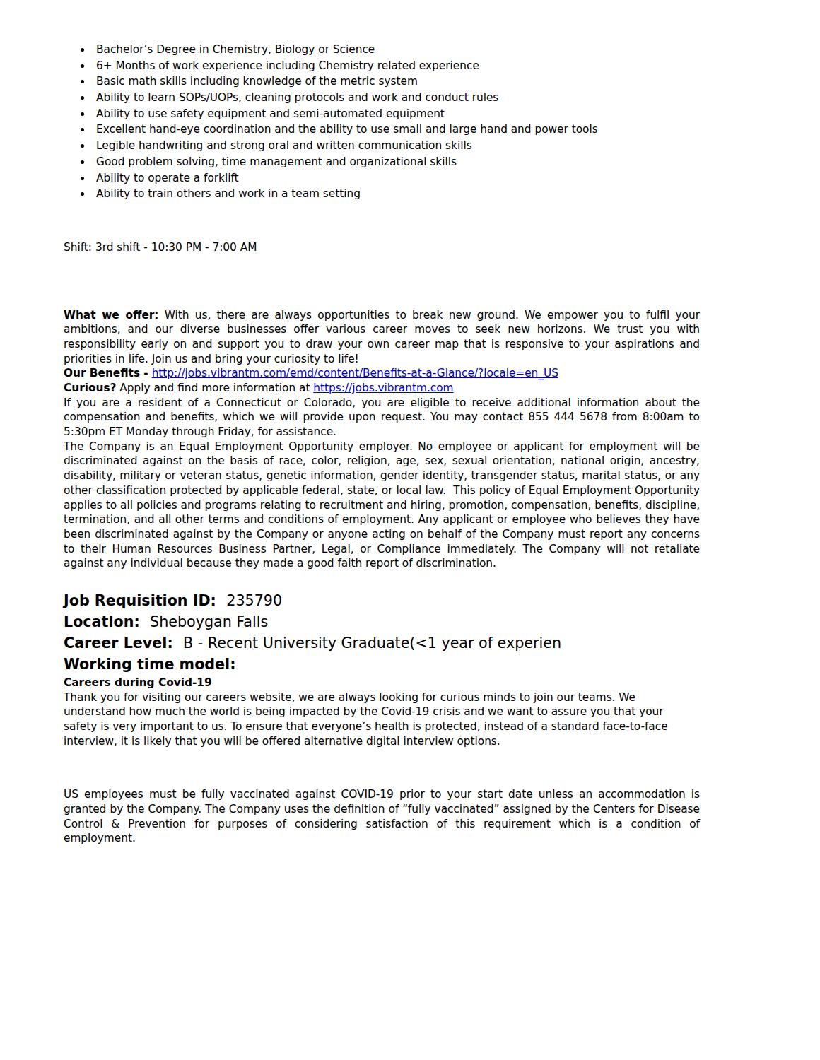Bachelor’s Degree in Chemistry, Biology or Science
6+ Months of work experience including Chemistry related experience
Basic math skills including knowledge of the metric system
Ability to learn SOPs/UOPs, cleaning protocols and work and conduct rules
Ability to use safety equipment and semi-automated equipment
Excellent hand-eye coordination and the ability to use small and large hand and power tools
Legible handwriting and strong oral and written communication skills
Good problem solving, time management and organizational skills
Ability to operate a forklift
Ability to train others and work in a team setting
Shift: 3rd shift - 10:30 PM - 7:00 AM
What we offer: With us, there are always opportunities to break new ground. We empower you to fulfil your ambitions, and our diverse businesses offer various career moves to seek new horizons. We trust you with responsibility early on and support you to draw your own career map that is responsive to your aspirations and priorities in life. Join us and bring your curiosity to life!
Our Benefits - http://jobs.vibrantm.com/emd/content/Benefits-at-a-Glance/?locale=en_US
Curious? Apply and find more information at https://jobs.vibrantm.com
If you are a resident of a Connecticut or Colorado, you are eligible to receive additional information about the compensation and benefits, which we will provide upon request. You may contact 855 444 5678 from 8:00am to 5:30pm ET Monday through Friday, for assistance.
The Company is an Equal Employment Opportunity employer. No employee or applicant for employment will be discriminated against on the basis of race, color, religion, age, sex, sexual orientation, national origin, ancestry, disability, military or veteran status, genetic information, gender identity, transgender status, marital status, or any other classification protected by applicable federal, state, or local law. This policy of Equal Employment Opportunity applies to all policies and programs relating to recruitment and hiring, promotion, compensation, benefits, discipline, termination, and all other terms and conditions of employment. Any applicant or employee who believes they have been discriminated against by the Company or anyone acting on behalf of the Company must report any concerns to their Human Resources Business Partner, Legal, or Compliance immediately. The Company will not retaliate against any individual because they made a good faith report of discrimination.
Job Requisition ID: 235790
Location: Sheboygan Falls
Career Level: B - Recent University Graduate(<1 year of experien
Working time model:
Careers during Covid-19
Thank you for visiting our careers website, we are always looking for curious minds to join our teams. We understand how much the world is being impacted by the Covid-19 crisis and we want to assure you that your safety is very important to us. To ensure that everyone’s health is protected, instead of a standard face-to-face interview, it is likely that you will be offered alternative digital interview options.
US employees must be fully vaccinated against COVID-19 prior to your start date unless an accommodation is granted by the Company. The Company uses the definition of “fully vaccinated” assigned by the Centers for Disease Control & Prevention for purposes of considering satisfaction of this requirement which is a condition of employment.